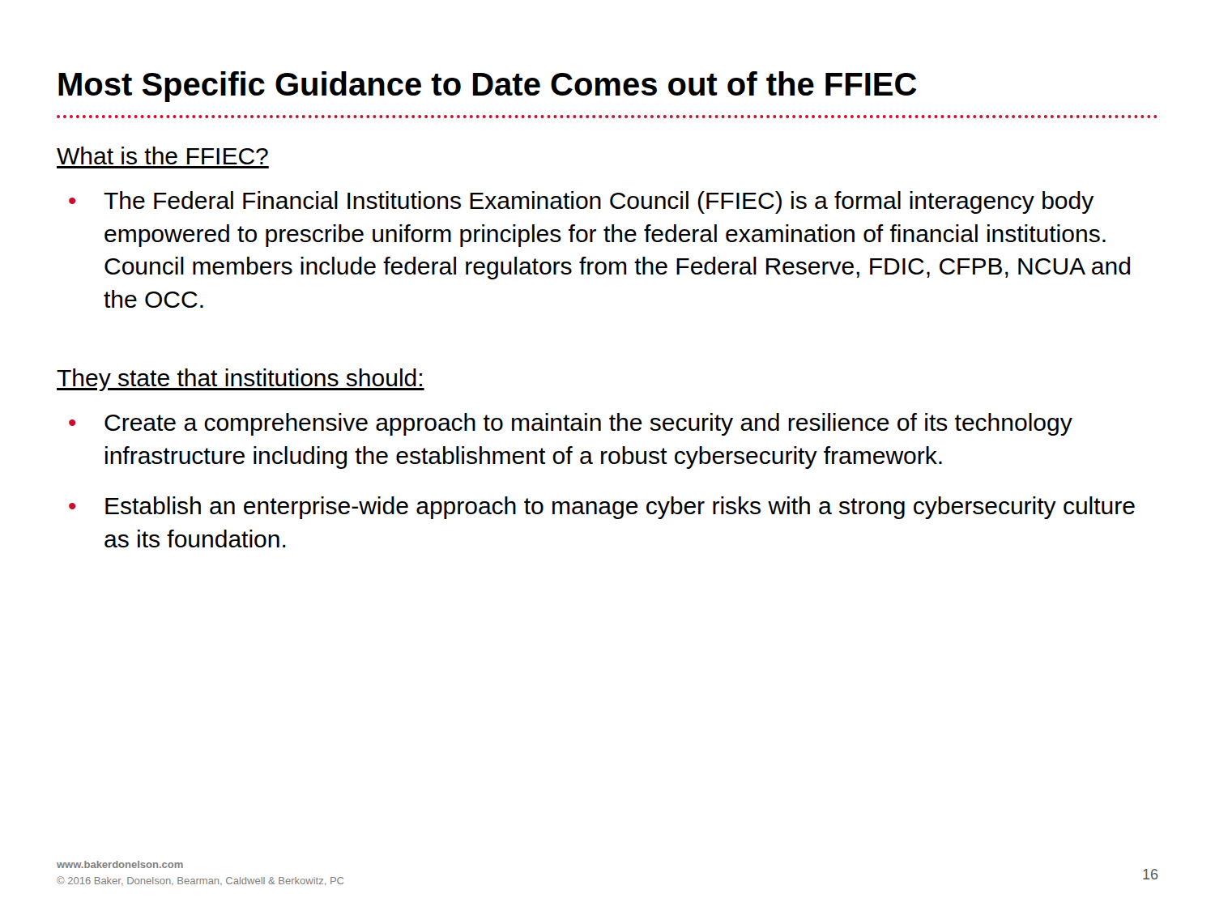Most Specific Guidance to Date Comes out of the FFIEC
What is the FFIEC?
The Federal Financial Institutions Examination Council (FFIEC) is a formal interagency body empowered to prescribe uniform principles for the federal examination of financial institutions. Council members include federal regulators from the Federal Reserve, FDIC, CFPB, NCUA and the OCC.
They state that institutions should:
Create a comprehensive approach to maintain the security and resilience of its technology infrastructure including the establishment of a robust cybersecurity framework.
Establish an enterprise-wide approach to manage cyber risks with a strong cybersecurity culture as its foundation.
www.bakerdonelson.com
© 2016 Baker, Donelson, Bearman, Caldwell & Berkowitz, PC
16